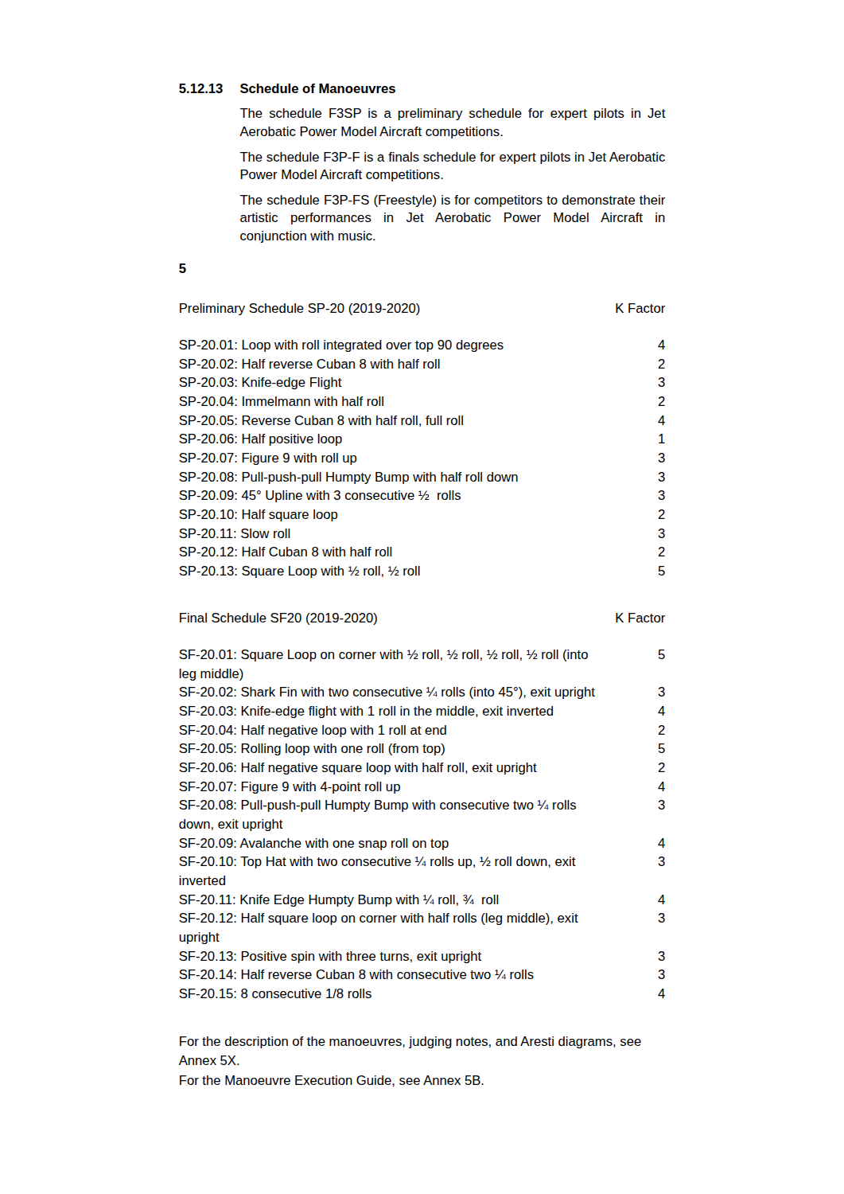5.12.13
Schedule of Manoeuvres
The schedule F3SP is a preliminary schedule for expert pilots in Jet Aerobatic Power Model Aircraft competitions.
The schedule F3P-F is a finals schedule for expert pilots in Jet Aerobatic Power Model Aircraft competitions.
The schedule F3P-FS (Freestyle) is for competitors to demonstrate their artistic performances in Jet Aerobatic Power Model Aircraft in conjunction with music.
5
| Preliminary Schedule SP-20 (2019-2020) | K Factor |
| SP-20.01: Loop with roll integrated over top 90 degrees | 4 |
| SP-20.02: Half reverse Cuban 8 with half roll | 2 |
| SP-20.03: Knife-edge Flight | 3 |
| SP-20.04: Immelmann with half roll | 2 |
| SP-20.05: Reverse Cuban 8 with half roll, full roll | 4 |
| SP-20.06: Half positive loop | 1 |
| SP-20.07: Figure 9 with roll up | 3 |
| SP-20.08: Pull-push-pull Humpty Bump with half roll down | 3 |
| SP-20.09: 45° Upline with 3 consecutive ½ rolls | 3 |
| SP-20.10: Half square loop | 2 |
| SP-20.11: Slow roll | 3 |
| SP-20.12: Half Cuban 8 with half roll | 2 |
| SP-20.13: Square Loop with ½ roll, ½ roll | 5 |
| Final Schedule SF20 (2019-2020) | K Factor |
| SF-20.01: Square Loop on corner with ½ roll, ½ roll, ½ roll, ½ roll (into leg middle) | 5 |
| SF-20.02: Shark Fin with two consecutive ¼ rolls (into 45°), exit upright | 3 |
| SF-20.03: Knife-edge flight with 1 roll in the middle, exit inverted | 4 |
| SF-20.04: Half negative loop with 1 roll at end | 2 |
| SF-20.05: Rolling loop with one roll (from top) | 5 |
| SF-20.06: Half negative square loop with half roll, exit upright | 2 |
| SF-20.07: Figure 9 with 4-point roll up | 4 |
| SF-20.08: Pull-push-pull Humpty Bump with consecutive two ¼ rolls down, exit upright | 3 |
| SF-20.09: Avalanche with one snap roll on top | 4 |
| SF-20.10: Top Hat with two consecutive ¼ rolls up, ½ roll down, exit inverted | 3 |
| SF-20.11: Knife Edge Humpty Bump with ¼ roll, ¾ roll | 4 |
| SF-20.12: Half square loop on corner with half rolls (leg middle), exit upright | 3 |
| SF-20.13: Positive spin with three turns, exit upright | 3 |
| SF-20.14: Half reverse Cuban 8 with consecutive two ¼ rolls | 3 |
| SF-20.15: 8 consecutive 1/8 rolls | 4 |
For the description of the manoeuvres, judging notes, and Aresti diagrams, see Annex 5X.
For the Manoeuvre Execution Guide, see Annex 5B.